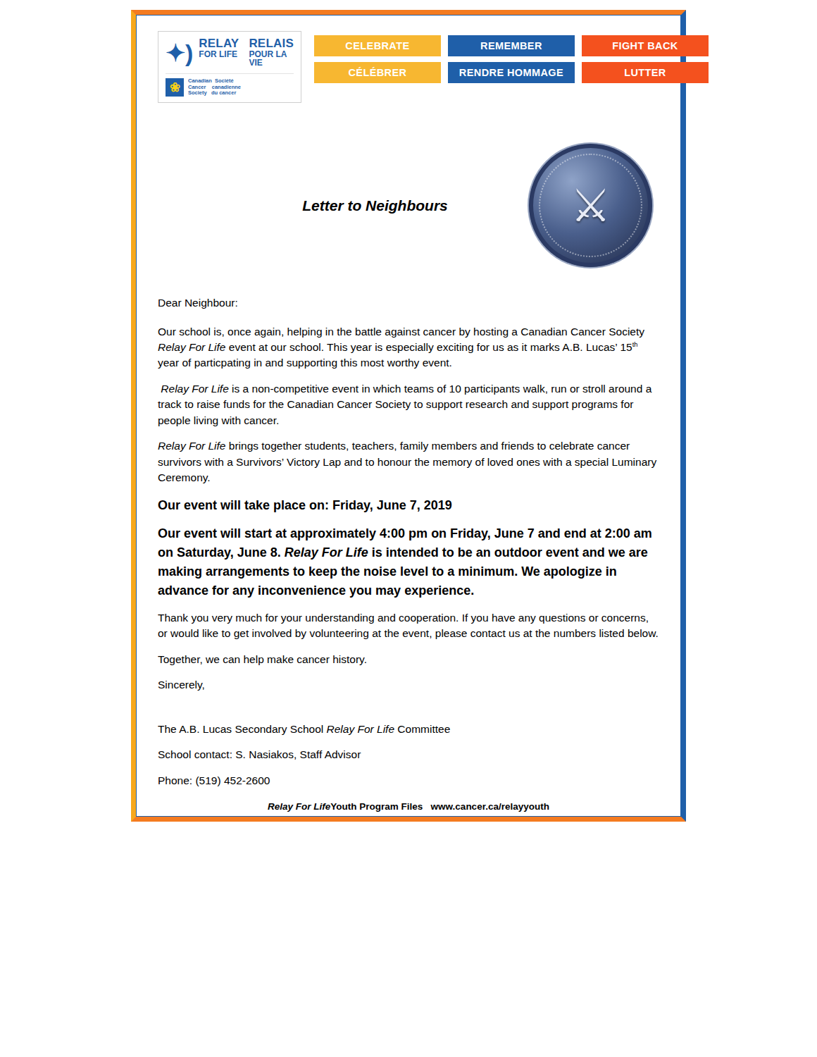✦)
RELAY
FOR LIFE
RELAIS
POUR LA VIE
❀
Canadian Société
Cancer canadienne
Society du cancer
CELEBRATE
REMEMBER
FIGHT BACK
CÉLÉBRER
RENDRE HOMMAGE
LUTTER
Letter to Neighbours
⚔
Dear Neighbour:
Our school is, once again, helping in the battle against cancer by hosting a Canadian Cancer Society Relay For Life event at our school. This year is especially exciting for us as it marks A.B. Lucas’ 15th year of particpating in and supporting this most worthy event.
Relay For Life is a non-competitive event in which teams of 10 participants walk, run or stroll around a track to raise funds for the Canadian Cancer Society to support research and support programs for people living with cancer.
Relay For Life brings together students, teachers, family members and friends to celebrate cancer survivors with a Survivors’ Victory Lap and to honour the memory of loved ones with a special Luminary Ceremony.
Our event will take place on: Friday, June 7, 2019
Our event will start at approximately 4:00 pm on Friday, June 7 and end at 2:00 am on Saturday, June 8. Relay For Life is intended to be an outdoor event and we are making arrangements to keep the noise level to a minimum. We apologize in advance for any inconvenience you may experience.
Thank you very much for your understanding and cooperation. If you have any questions or concerns, or would like to get involved by volunteering at the event, please contact us at the numbers listed below.
Together, we can help make cancer history.
Sincerely,
The A.B. Lucas Secondary School Relay For Life Committee
School contact: S. Nasiakos, Staff Advisor
Phone: (519) 452-2600
Relay For Life Youth Program Files www.cancer.ca/relayyouth